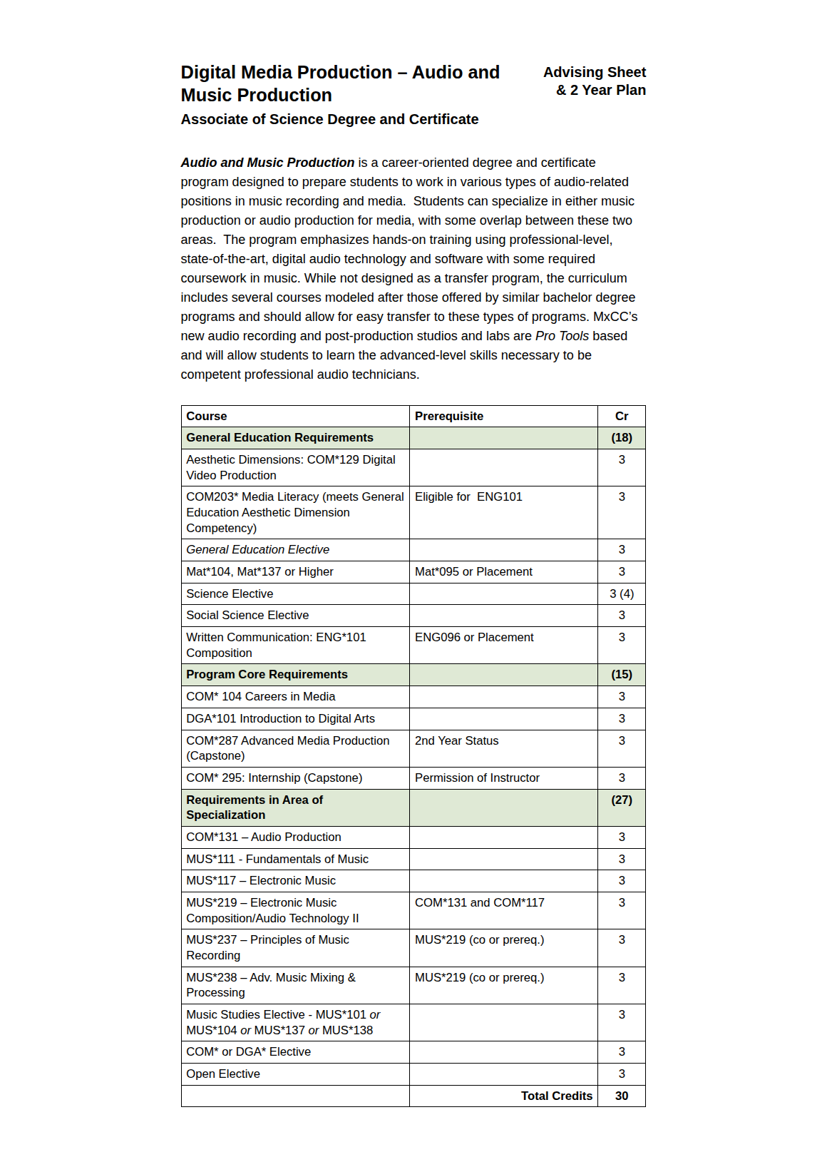Digital Media Production – Audio and Music Production
Associate of Science Degree and Certificate
Advising Sheet
& 2 Year Plan
Audio and Music Production is a career-oriented degree and certificate program designed to prepare students to work in various types of audio-related positions in music recording and media. Students can specialize in either music production or audio production for media, with some overlap between these two areas. The program emphasizes hands-on training using professional-level, state-of-the-art, digital audio technology and software with some required coursework in music. While not designed as a transfer program, the curriculum includes several courses modeled after those offered by similar bachelor degree programs and should allow for easy transfer to these types of programs. MxCC’s new audio recording and post-production studios and labs are Pro Tools based and will allow students to learn the advanced-level skills necessary to be competent professional audio technicians.
| Course | Prerequisite | Cr |
| --- | --- | --- |
| General Education Requirements | | (18) |
| Aesthetic Dimensions: COM*129 Digital Video Production | | 3 |
| COM203* Media Literacy (meets General Education Aesthetic Dimension Competency) | Eligible for ENG101 | 3 |
| General Education Elective | | 3 |
| Mat*104, Mat*137 or Higher | Mat*095 or Placement | 3 |
| Science Elective | | 3 (4) |
| Social Science Elective | | 3 |
| Written Communication: ENG*101 Composition | ENG096 or Placement | 3 |
| Program Core Requirements | | (15) |
| COM* 104 Careers in Media | | 3 |
| DGA*101 Introduction to Digital Arts | | 3 |
| COM*287 Advanced Media Production (Capstone) | 2nd Year Status | 3 |
| COM* 295: Internship (Capstone) | Permission of Instructor | 3 |
| Requirements in Area of Specialization | | (27) |
| COM*131 – Audio Production | | 3 |
| MUS*111 - Fundamentals of Music | | 3 |
| MUS*117 – Electronic Music | | 3 |
| MUS*219 – Electronic Music Composition/Audio Technology II | COM*131 and COM*117 | 3 |
| MUS*237 – Principles of Music Recording | MUS*219 (co or prereq.) | 3 |
| MUS*238 – Adv. Music Mixing & Processing | MUS*219 (co or prereq.) | 3 |
| Music Studies Elective - MUS*101 or MUS*104 or MUS*137 or MUS*138 | | 3 |
| COM* or DGA* Elective | | 3 |
| Open Elective | | 3 |
| | Total Credits | 30 |